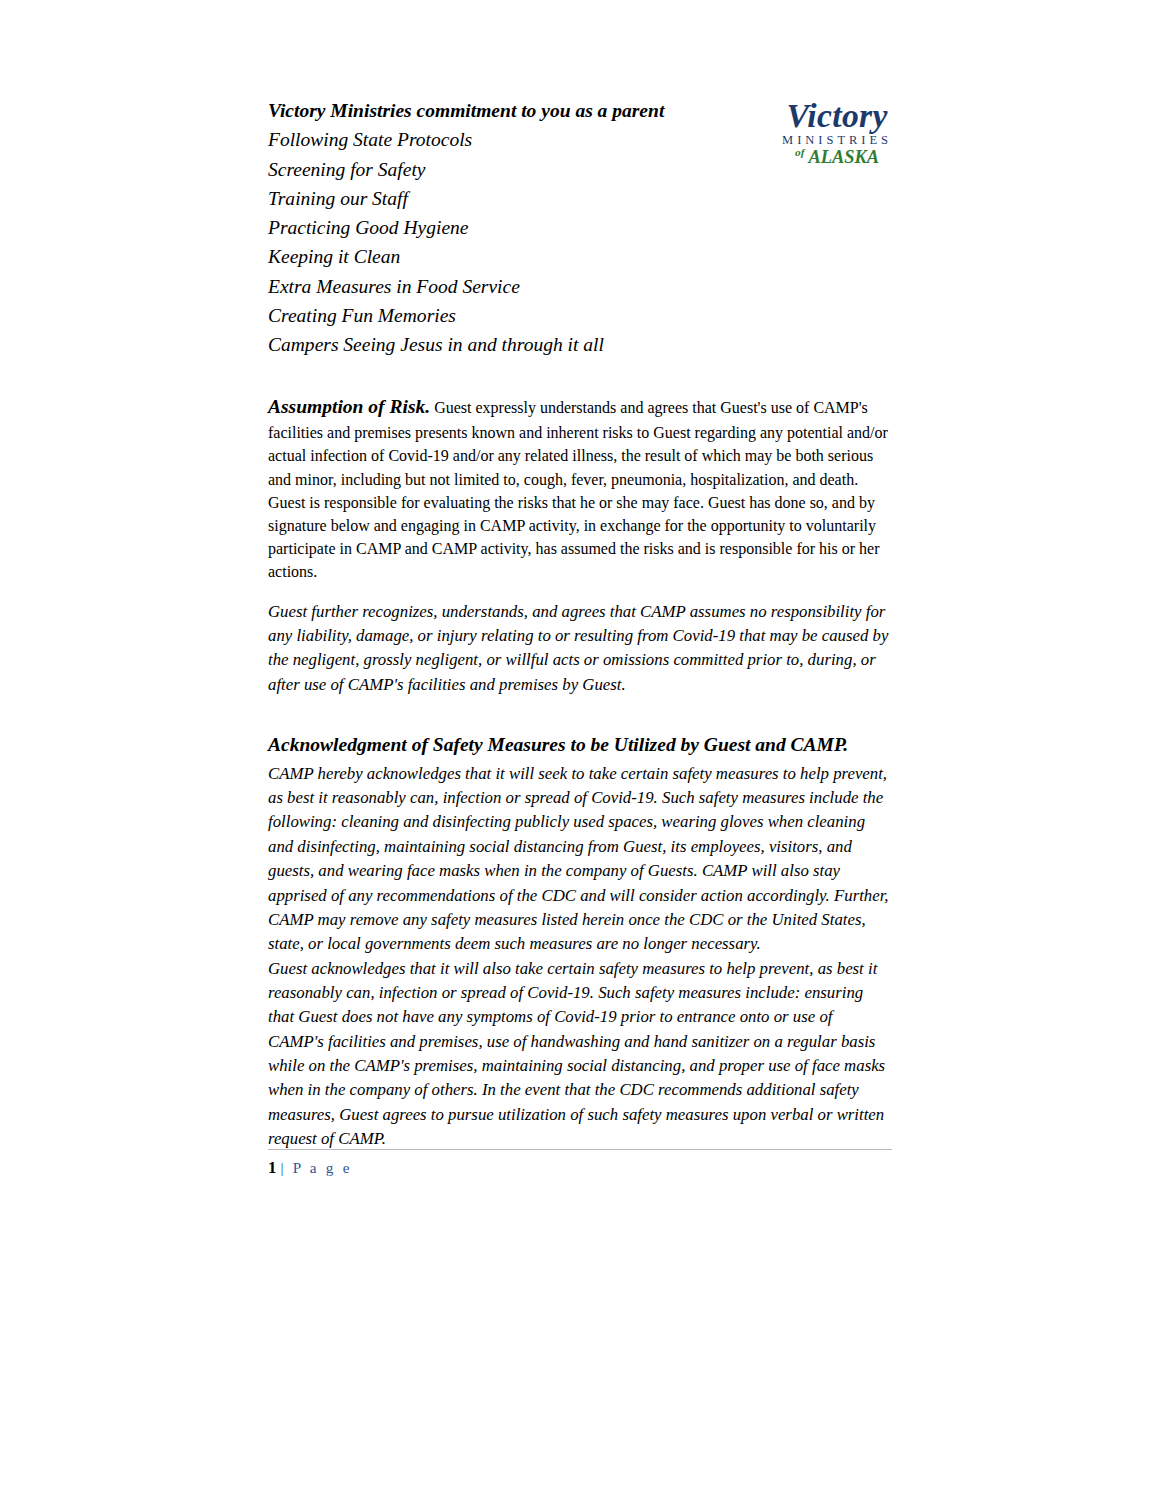Victory Ministries commitment to you as a parent Following State Protocols Screening for Safety Training our Staff Practicing Good Hygiene Keeping it Clean Extra Measures in Food Service Creating Fun Memories Campers Seeing Jesus in and through it all
Victory
Ministries
of ALASKA
Assumption of Risk.
Guest expressly understands and agrees that Guest's use of CAMP's facilities and premises presents known and inherent risks to Guest regarding any potential and/or actual infection of Covid-19 and/or any related illness, the result of which may be both serious and minor, including but not limited to, cough, fever, pneumonia, hospitalization, and death. Guest is responsible for evaluating the risks that he or she may face. Guest has done so, and by signature below and engaging in CAMP activity, in exchange for the opportunity to voluntarily participate in CAMP and CAMP activity, has assumed the risks and is responsible for his or her actions.
Guest further recognizes, understands, and agrees that CAMP assumes no responsibility for any liability, damage, or injury relating to or resulting from Covid-19 that may be caused by the negligent, grossly negligent, or willful acts or omissions committed prior to, during, or after use of CAMP's facilities and premises by Guest.
Acknowledgment of Safety Measures to be Utilized by Guest and CAMP.
CAMP hereby acknowledges that it will seek to take certain safety measures to help prevent, as best it reasonably can, infection or spread of Covid-19. Such safety measures include the following: cleaning and disinfecting publicly used spaces, wearing gloves when cleaning and disinfecting, maintaining social distancing from Guest, its employees, visitors, and guests, and wearing face masks when in the company of Guests. CAMP will also stay apprised of any recommendations of the CDC and will consider action accordingly. Further, CAMP may remove any safety measures listed herein once the CDC or the United States, state, or local governments deem such measures are no longer necessary.
Guest acknowledges that it will also take certain safety measures to help prevent, as best it reasonably can, infection or spread of Covid-19. Such safety measures include: ensuring that Guest does not have any symptoms of Covid-19 prior to entrance onto or use of CAMP's facilities and premises, use of handwashing and hand sanitizer on a regular basis while on the CAMP's premises, maintaining social distancing, and proper use of face masks when in the company of others. In the event that the CDC recommends additional safety measures, Guest agrees to pursue utilization of such safety measures upon verbal or written request of CAMP.
1 | P a g e